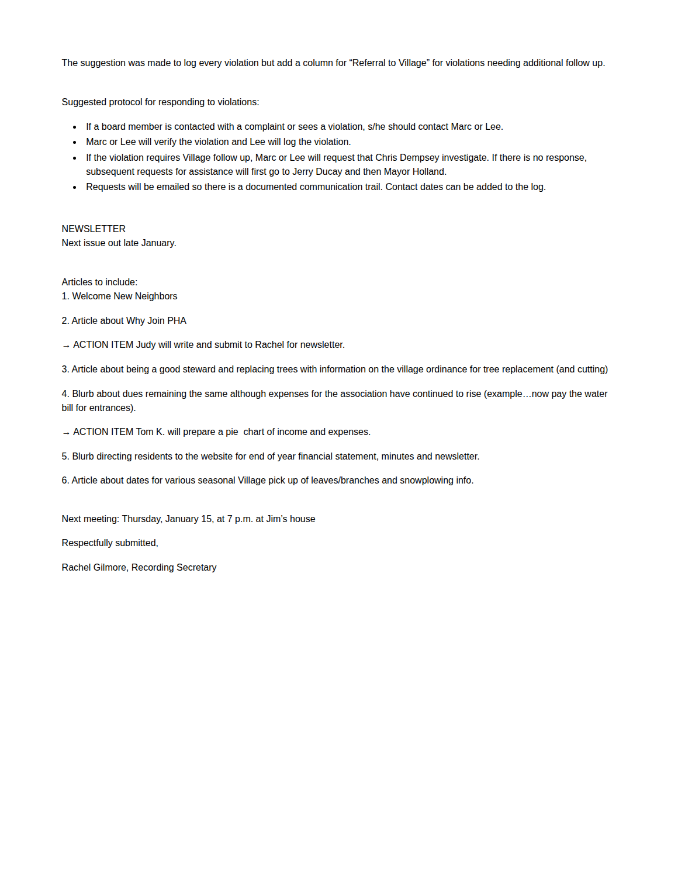The suggestion was made to log every violation but add a column for “Referral to Village” for violations needing additional follow up.
Suggested protocol for responding to violations:
If a board member is contacted with a complaint or sees a violation, s/he should contact Marc or Lee.
Marc or Lee will verify the violation and Lee will log the violation.
If the violation requires Village follow up, Marc or Lee will request that Chris Dempsey investigate. If there is no response, subsequent requests for assistance will first go to Jerry Ducay and then Mayor Holland.
Requests will be emailed so there is a documented communication trail. Contact dates can be added to the log.
NEWSLETTER
Next issue out late January.
Articles to include:
1. Welcome New Neighbors
2. Article about Why Join PHA
→ ACTION ITEM Judy will write and submit to Rachel for newsletter.
3. Article about being a good steward and replacing trees with information on the village ordinance for tree replacement (and cutting)
4. Blurb about dues remaining the same although expenses for the association have continued to rise (example…now pay the water bill for entrances).
→ ACTION ITEM Tom K. will prepare a pie chart of income and expenses.
5. Blurb directing residents to the website for end of year financial statement, minutes and newsletter.
6. Article about dates for various seasonal Village pick up of leaves/branches and snowplowing info.
Next meeting: Thursday, January 15, at 7 p.m. at Jim’s house
Respectfully submitted,
Rachel Gilmore, Recording Secretary